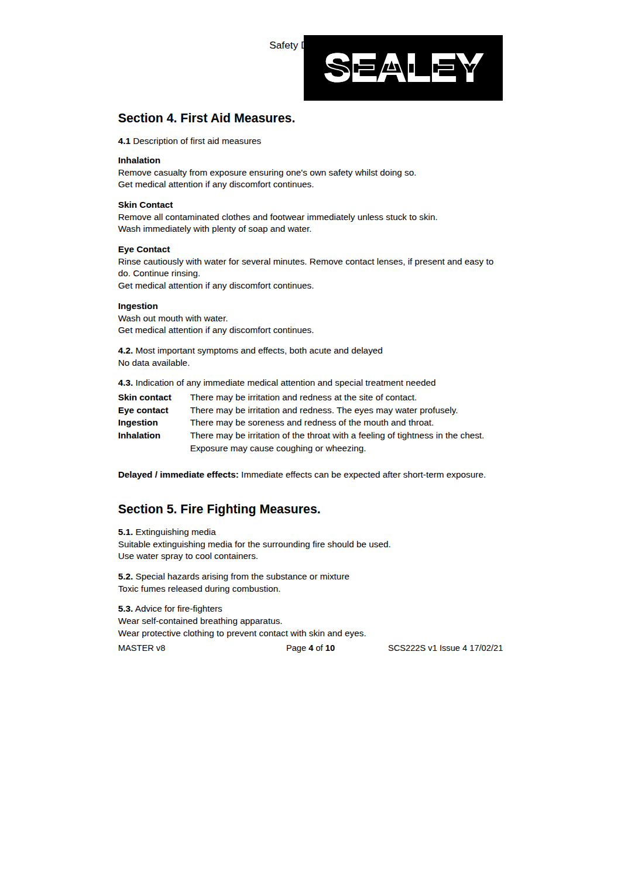Safety Data Sheet
SEALEY
Section 4. First Aid Measures.
4.1 Description of first aid measures
Inhalation
Remove casualty from exposure ensuring one's own safety whilst doing so.
Get medical attention if any discomfort continues.
Skin Contact
Remove all contaminated clothes and footwear immediately unless stuck to skin.
Wash immediately with plenty of soap and water.
Eye Contact
Rinse cautiously with water for several minutes. Remove contact lenses, if present and easy to do. Continue rinsing.
Get medical attention if any discomfort continues.
Ingestion
Wash out mouth with water.
Get medical attention if any discomfort continues.
4.2. Most important symptoms and effects, both acute and delayed
No data available.
4.3. Indication of any immediate medical attention and special treatment needed
| Skin contact | There may be irritation and redness at the site of contact. |
| Eye contact | There may be irritation and redness. The eyes may water profusely. |
| Ingestion | There may be soreness and redness of the mouth and throat. |
| Inhalation | There may be irritation of the throat with a feeling of tightness in the chest. |
| | Exposure may cause coughing or wheezing. |
Delayed / immediate effects: Immediate effects can be expected after short-term exposure.
Section 5. Fire Fighting Measures.
5.1. Extinguishing media
Suitable extinguishing media for the surrounding fire should be used.
Use water spray to cool containers.
5.2. Special hazards arising from the substance or mixture
Toxic fumes released during combustion.
5.3. Advice for fire-fighters
Wear self-contained breathing apparatus.
Wear protective clothing to prevent contact with skin and eyes.
MASTER v8
Page 4 of 10
SCS222S v1 Issue 4 17/02/21